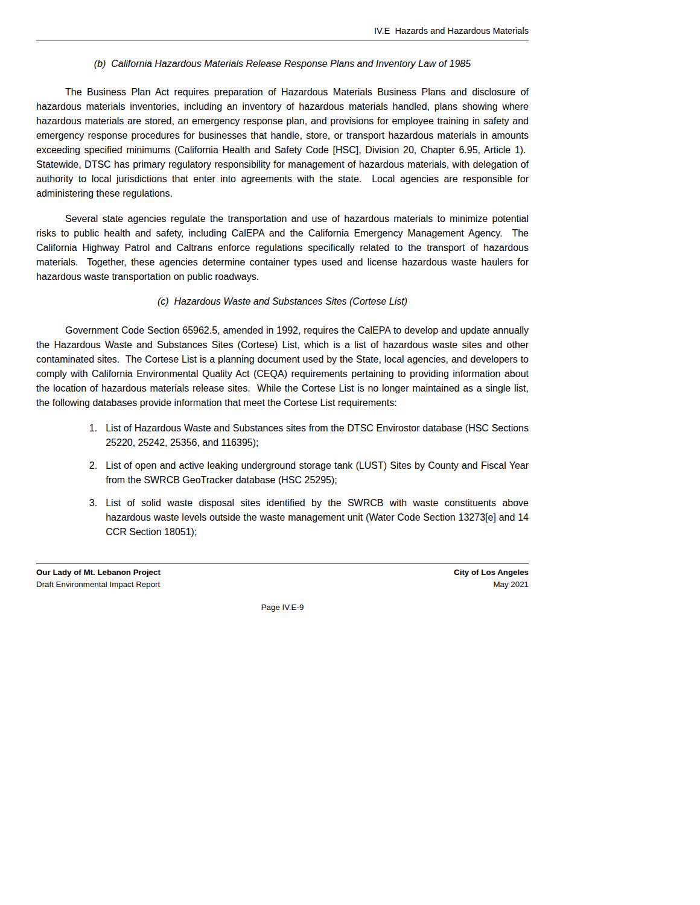IV.E Hazards and Hazardous Materials
(b) California Hazardous Materials Release Response Plans and Inventory Law of 1985
The Business Plan Act requires preparation of Hazardous Materials Business Plans and disclosure of hazardous materials inventories, including an inventory of hazardous materials handled, plans showing where hazardous materials are stored, an emergency response plan, and provisions for employee training in safety and emergency response procedures for businesses that handle, store, or transport hazardous materials in amounts exceeding specified minimums (California Health and Safety Code [HSC], Division 20, Chapter 6.95, Article 1). Statewide, DTSC has primary regulatory responsibility for management of hazardous materials, with delegation of authority to local jurisdictions that enter into agreements with the state. Local agencies are responsible for administering these regulations.
Several state agencies regulate the transportation and use of hazardous materials to minimize potential risks to public health and safety, including CalEPA and the California Emergency Management Agency. The California Highway Patrol and Caltrans enforce regulations specifically related to the transport of hazardous materials. Together, these agencies determine container types used and license hazardous waste haulers for hazardous waste transportation on public roadways.
(c) Hazardous Waste and Substances Sites (Cortese List)
Government Code Section 65962.5, amended in 1992, requires the CalEPA to develop and update annually the Hazardous Waste and Substances Sites (Cortese) List, which is a list of hazardous waste sites and other contaminated sites. The Cortese List is a planning document used by the State, local agencies, and developers to comply with California Environmental Quality Act (CEQA) requirements pertaining to providing information about the location of hazardous materials release sites. While the Cortese List is no longer maintained as a single list, the following databases provide information that meet the Cortese List requirements:
List of Hazardous Waste and Substances sites from the DTSC Envirostor database (HSC Sections 25220, 25242, 25356, and 116395);
List of open and active leaking underground storage tank (LUST) Sites by County and Fiscal Year from the SWRCB GeoTracker database (HSC 25295);
List of solid waste disposal sites identified by the SWRCB with waste constituents above hazardous waste levels outside the waste management unit (Water Code Section 13273[e] and 14 CCR Section 18051);
Our Lady of Mt. Lebanon Project
Draft Environmental Impact Report
City of Los Angeles
May 2021
Page IV.E-9